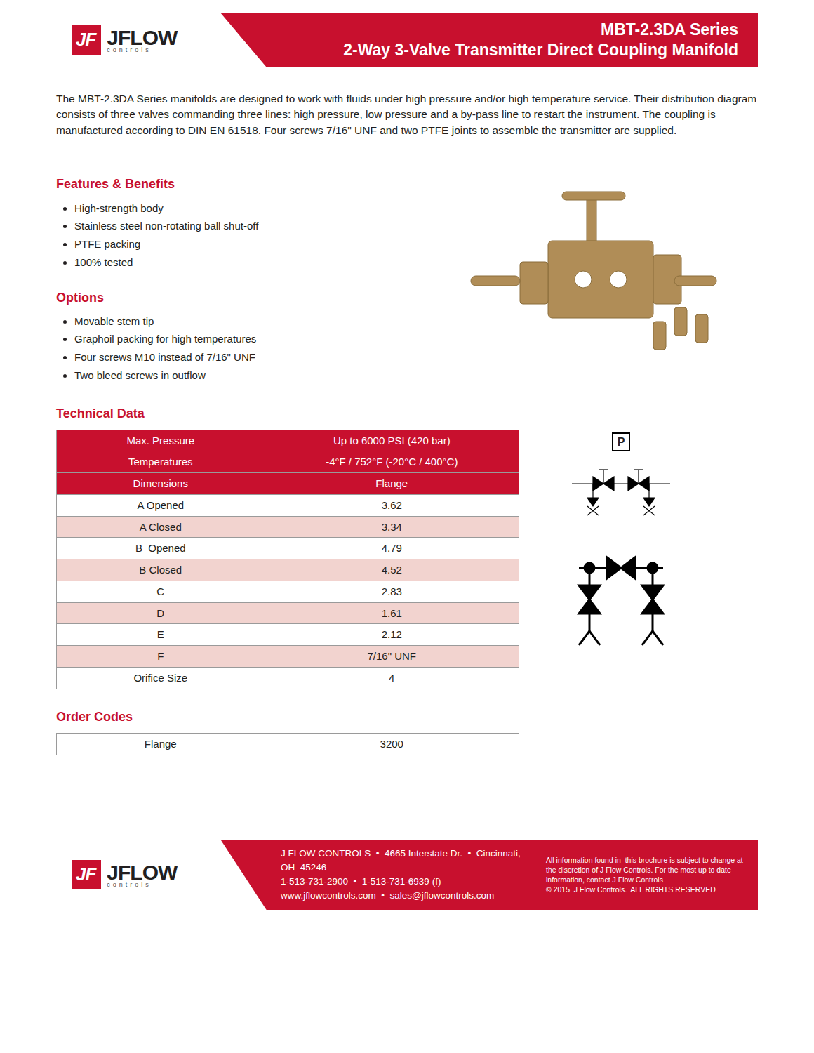JF JFLOWcontrols
MBT-2.3DA Series
2-Way 3-Valve Transmitter Direct Coupling Manifold
The MBT-2.3DA Series manifolds are designed to work with fluids under high pressure and/or high temperature service. Their distribution diagram consists of three valves commanding three lines: high pressure, low pressure and a by-pass line to restart the instrument. The coupling is manufactured according to DIN EN 61518. Four screws 7/16" UNF and two PTFE joints to assemble the transmitter are supplied.
Features & Benefits
High-strength body
Stainless steel non-rotating ball shut-off
PTFE packing
100% tested
Options
Movable stem tip
Graphoil packing for high temperatures
Four screws M10 instead of 7/16" UNF
Two bleed screws in outflow
Technical Data
| Max. Pressure | Up to 6000 PSI (420 bar) |
| Temperatures | -4°F / 752°F (-20°C / 400°C) |
| Dimensions | Flange |
| A Opened | 3.62 |
| A Closed | 3.34 |
| B Opened | 4.79 |
| B Closed | 4.52 |
| C | 2.83 |
| D | 1.61 |
| E | 2.12 |
| F | 7/16" UNF |
| Orifice Size | 4 |
P
Order Codes
| Flange | 3200 |
JF JFLOWcontrols
J FLOW CONTROLS • 4665 Interstate Dr. • Cincinnati, OH 45246
1-513-731-2900 • 1-513-731-6939 (f)
www.jflowcontrols.com • sales@jflowcontrols.com
All information found in this brochure is subject to change at the discretion of J Flow Controls. For the most up to date information, contact J Flow Controls
© 2015 J Flow Controls. ALL RIGHTS RESERVED